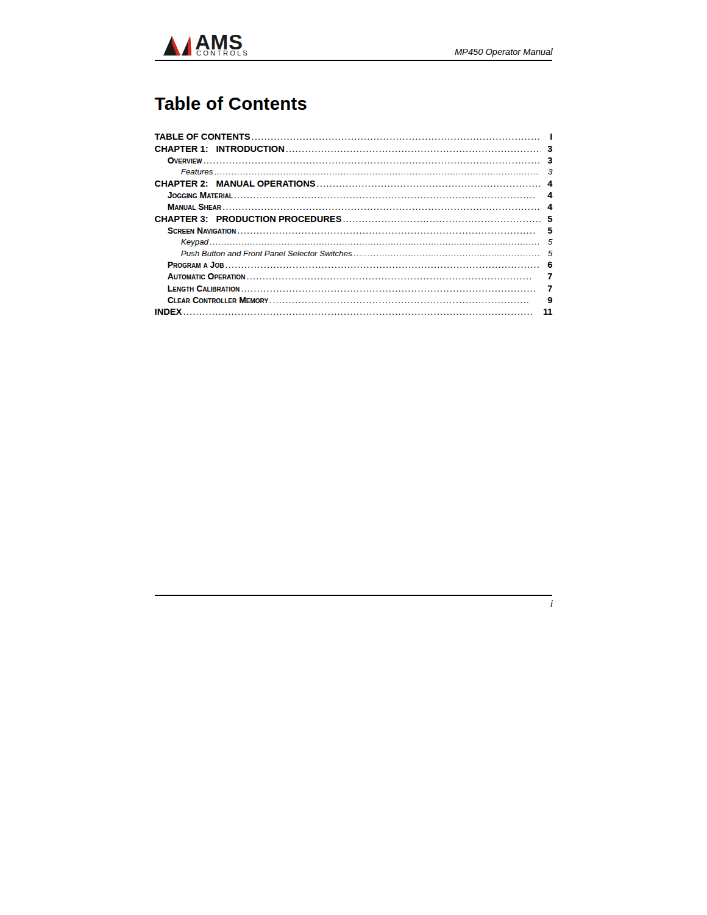AMS CONTROLS
MP450 Operator Manual
Table of Contents
Table of Contents .......................................................................................................... I
Chapter 1: Introduction ......................................................................................... 3
Overview ............................................................................................................. 3
Features ................................................................................................................. 3
Chapter 2: Manual Operations ............................................................................. 4
Jogging Material .............................................................................................. 4
Manual Shear .................................................................................................... 4
Chapter 3: Production Procedures ..................................................................... 5
Screen Navigation ............................................................................................. 5
Keypad ................................................................................................................... 5
Push Button and Front Panel Selector Switches ..................................................................... 5
Program a Job .................................................................................................... 6
Automatic Operation ......................................................................................... 7
Length Calibration ............................................................................................ 7
Clear Controller Memory ................................................................................. 9
Index ............................................................................................................. 11
i